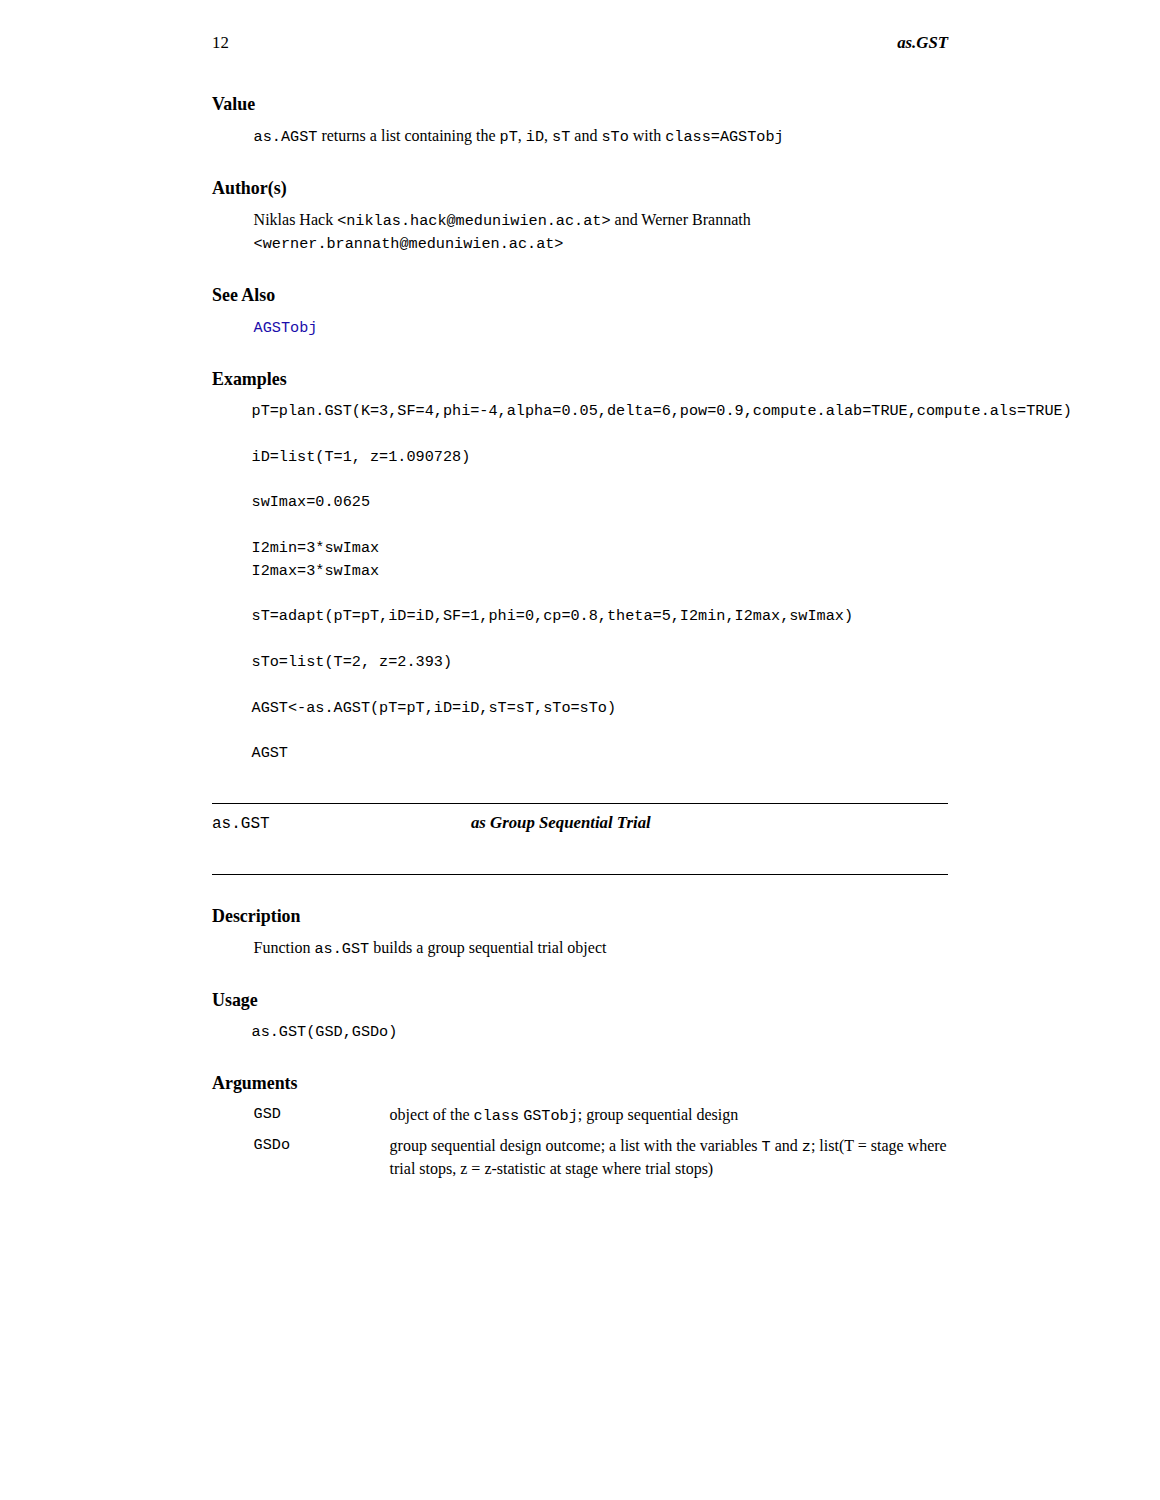12 as.GST
Value
as.AGST returns a list containing the pT, iD, sT and sTo with class=AGSTobj
Author(s)
Niklas Hack <niklas.hack@meduniwien.ac.at> and Werner Brannath <werner.brannath@meduniwien.ac.at>
See Also
AGSTobj
Examples
pT=plan.GST(K=3,SF=4,phi=-4,alpha=0.05,delta=6,pow=0.9,compute.alab=TRUE,compute.als=TRUE)

iD=list(T=1, z=1.090728)

swImax=0.0625

I2min=3*swImax
I2max=3*swImax

sT=adapt(pT=pT,iD=iD,SF=1,phi=0,cp=0.8,theta=5,I2min,I2max,swImax)

sTo=list(T=2, z=2.393)

AGST<-as.AGST(pT=pT,iD=iD,sT=sT,sTo=sTo)

AGST
as.GST as Group Sequential Trial
Description
Function as.GST builds a group sequential trial object
Usage
as.GST(GSD,GSDo)
Arguments
GSD
object of the class GSTobj; group sequential design
GSDo
group sequential design outcome; a list with the variables T and z; list(T = stage where trial stops, z = z-statistic at stage where trial stops)